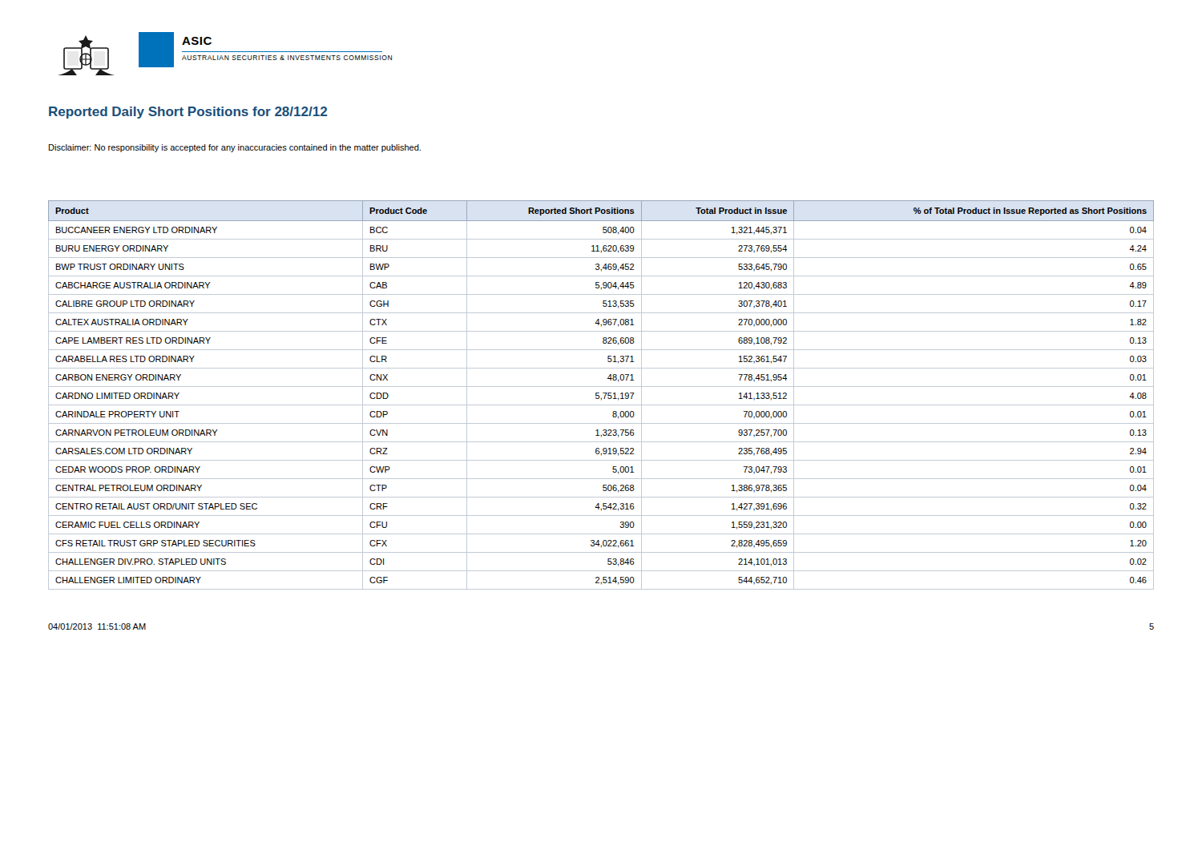ASIC
Australian Securities & Investments Commission
Reported Daily Short Positions for 28/12/12
Disclaimer: No responsibility is accepted for any inaccuracies contained in the matter published.
| Product | Product Code | Reported Short Positions | Total Product in Issue | % of Total Product in Issue Reported as Short Positions |
| --- | --- | --- | --- | --- |
| BUCCANEER ENERGY LTD ORDINARY | BCC | 508,400 | 1,321,445,371 | 0.04 |
| BURU ENERGY ORDINARY | BRU | 11,620,639 | 273,769,554 | 4.24 |
| BWP TRUST ORDINARY UNITS | BWP | 3,469,452 | 533,645,790 | 0.65 |
| CABCHARGE AUSTRALIA ORDINARY | CAB | 5,904,445 | 120,430,683 | 4.89 |
| CALIBRE GROUP LTD ORDINARY | CGH | 513,535 | 307,378,401 | 0.17 |
| CALTEX AUSTRALIA ORDINARY | CTX | 4,967,081 | 270,000,000 | 1.82 |
| CAPE LAMBERT RES LTD ORDINARY | CFE | 826,608 | 689,108,792 | 0.13 |
| CARABELLA RES LTD ORDINARY | CLR | 51,371 | 152,361,547 | 0.03 |
| CARBON ENERGY ORDINARY | CNX | 48,071 | 778,451,954 | 0.01 |
| CARDNO LIMITED ORDINARY | CDD | 5,751,197 | 141,133,512 | 4.08 |
| CARINDALE PROPERTY UNIT | CDP | 8,000 | 70,000,000 | 0.01 |
| CARNARVON PETROLEUM ORDINARY | CVN | 1,323,756 | 937,257,700 | 0.13 |
| CARSALES.COM LTD ORDINARY | CRZ | 6,919,522 | 235,768,495 | 2.94 |
| CEDAR WOODS PROP. ORDINARY | CWP | 5,001 | 73,047,793 | 0.01 |
| CENTRAL PETROLEUM ORDINARY | CTP | 506,268 | 1,386,978,365 | 0.04 |
| CENTRO RETAIL AUST ORD/UNIT STAPLED SEC | CRF | 4,542,316 | 1,427,391,696 | 0.32 |
| CERAMIC FUEL CELLS ORDINARY | CFU | 390 | 1,559,231,320 | 0.00 |
| CFS RETAIL TRUST GRP STAPLED SECURITIES | CFX | 34,022,661 | 2,828,495,659 | 1.20 |
| CHALLENGER DIV.PRO. STAPLED UNITS | CDI | 53,846 | 214,101,013 | 0.02 |
| CHALLENGER LIMITED ORDINARY | CGF | 2,514,590 | 544,652,710 | 0.46 |
04/01/2013 11:51:08 AM 5